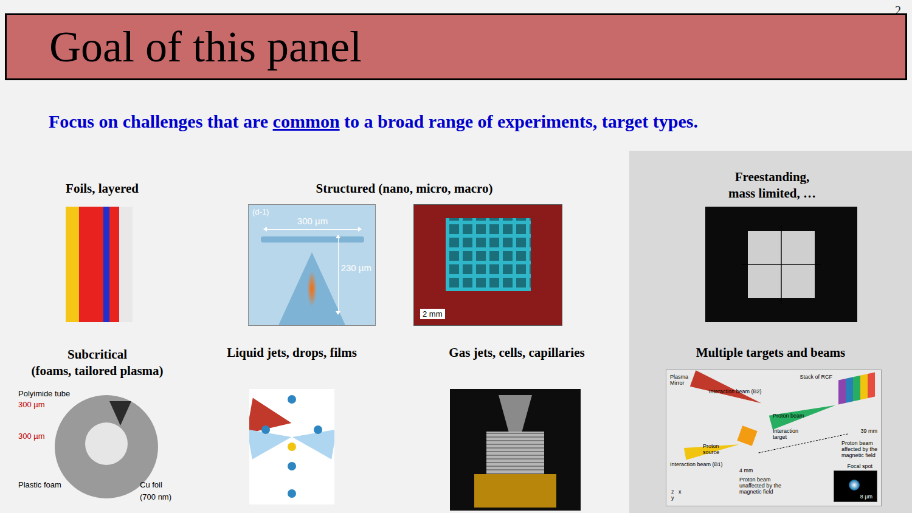2
Goal of this panel
Focus on challenges that are common to a broad range of experiments, target types.
Foils, layered
Structured (nano, micro, macro)
(d-1) 300 µm 230 µm
2 mm
Freestanding,
mass limited, …
Subcritical
(foams, tailored plasma)
Polyimide tube 300 µm 300 µm Plastic foam Cu foil (700 nm)
Liquid jets, drops, films
Gas jets, cells, capillaries
Multiple targets and beams
Plasma
Mirror Interaction beam (B2) Proton beam Interaction
target Proton
source Interaction beam (B1) Stack of RCF 39 mm Proton beam
affected by the
magnetic field 4 mm Proton beam
unaffected by the
magnetic field Focal spot 8 µm z x
y